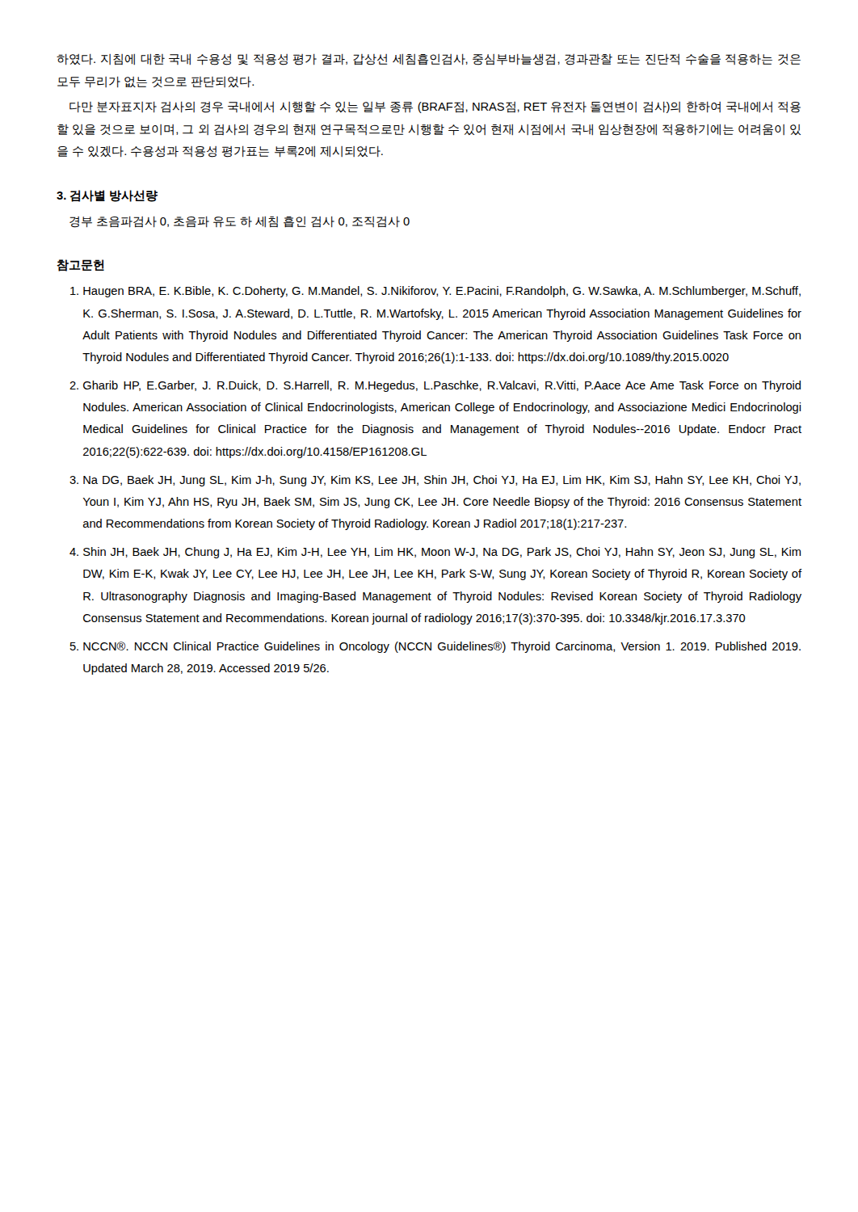하였다. 지침에 대한 국내 수용성 및 적용성 평가 결과, 갑상선 세침흡인검사, 중심부바늘생검, 경과관찰 또는 진단적 수술을 적용하는 것은 모두 무리가 없는 것으로 판단되었다.
다만 분자표지자 검사의 경우 국내에서 시행할 수 있는 일부 종류 (BRAF점, NRAS점, RET 유전자 돌연변이 검사)의 한하여 국내에서 적용 할 있을 것으로 보이며, 그 외 검사의 경우의 현재 연구목적으로만 시행할 수 있어 현재 시점에서 국내 임상현장에 적용하기에는 어려움이 있을 수 있겠다. 수용성과 적용성 평가표는 부록2에 제시되었다.
3. 검사별 방사선량
경부 초음파검사 0, 초음파 유도 하 세침 흡인 검사 0, 조직검사 0
참고문헌
Haugen BRA, E. K.Bible, K. C.Doherty, G. M.Mandel, S. J.Nikiforov, Y. E.Pacini, F.Randolph, G. W.Sawka, A. M.Schlumberger, M.Schuff, K. G.Sherman, S. I.Sosa, J. A.Steward, D. L.Tuttle, R. M.Wartofsky, L. 2015 American Thyroid Association Management Guidelines for Adult Patients with Thyroid Nodules and Differentiated Thyroid Cancer: The American Thyroid Association Guidelines Task Force on Thyroid Nodules and Differentiated Thyroid Cancer. Thyroid 2016;26(1):1-133. doi: https://dx.doi.org/10.1089/thy.2015.0020
Gharib HP, E.Garber, J. R.Duick, D. S.Harrell, R. M.Hegedus, L.Paschke, R.Valcavi, R.Vitti, P.Aace Ace Ame Task Force on Thyroid Nodules. American Association of Clinical Endocrinologists, American College of Endocrinology, and Associazione Medici Endocrinologi Medical Guidelines for Clinical Practice for the Diagnosis and Management of Thyroid Nodules--2016 Update. Endocr Pract 2016;22(5):622-639. doi: https://dx.doi.org/10.4158/EP161208.GL
Na DG, Baek JH, Jung SL, Kim J-h, Sung JY, Kim KS, Lee JH, Shin JH, Choi YJ, Ha EJ, Lim HK, Kim SJ, Hahn SY, Lee KH, Choi YJ, Youn I, Kim YJ, Ahn HS, Ryu JH, Baek SM, Sim JS, Jung CK, Lee JH. Core Needle Biopsy of the Thyroid: 2016 Consensus Statement and Recommendations from Korean Society of Thyroid Radiology. Korean J Radiol 2017;18(1):217-237.
Shin JH, Baek JH, Chung J, Ha EJ, Kim J-H, Lee YH, Lim HK, Moon W-J, Na DG, Park JS, Choi YJ, Hahn SY, Jeon SJ, Jung SL, Kim DW, Kim E-K, Kwak JY, Lee CY, Lee HJ, Lee JH, Lee JH, Lee KH, Park S-W, Sung JY, Korean Society of Thyroid R, Korean Society of R. Ultrasonography Diagnosis and Imaging-Based Management of Thyroid Nodules: Revised Korean Society of Thyroid Radiology Consensus Statement and Recommendations. Korean journal of radiology 2016;17(3):370-395. doi: 10.3348/kjr.2016.17.3.370
NCCN®. NCCN Clinical Practice Guidelines in Oncology (NCCN Guidelines®) Thyroid Carcinoma, Version 1. 2019. Published 2019. Updated March 28, 2019. Accessed 2019 5/26.